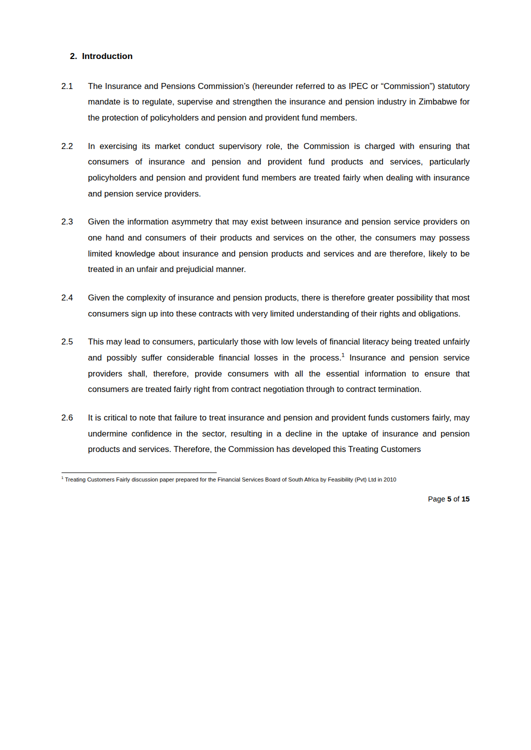2. Introduction
2.1 The Insurance and Pensions Commission’s (hereunder referred to as IPEC or “Commission”) statutory mandate is to regulate, supervise and strengthen the insurance and pension industry in Zimbabwe for the protection of policyholders and pension and provident fund members.
2.2 In exercising its market conduct supervisory role, the Commission is charged with ensuring that consumers of insurance and pension and provident fund products and services, particularly policyholders and pension and provident fund members are treated fairly when dealing with insurance and pension service providers.
2.3 Given the information asymmetry that may exist between insurance and pension service providers on one hand and consumers of their products and services on the other, the consumers may possess limited knowledge about insurance and pension products and services and are therefore, likely to be treated in an unfair and prejudicial manner.
2.4 Given the complexity of insurance and pension products, there is therefore greater possibility that most consumers sign up into these contracts with very limited understanding of their rights and obligations.
2.5 This may lead to consumers, particularly those with low levels of financial literacy being treated unfairly and possibly suffer considerable financial losses in the process.1 Insurance and pension service providers shall, therefore, provide consumers with all the essential information to ensure that consumers are treated fairly right from contract negotiation through to contract termination.
2.6 It is critical to note that failure to treat insurance and pension and provident funds customers fairly, may undermine confidence in the sector, resulting in a decline in the uptake of insurance and pension products and services. Therefore, the Commission has developed this Treating Customers
1 Treating Customers Fairly discussion paper prepared for the Financial Services Board of South Africa by Feasibility (Pvt) Ltd in 2010
Page 5 of 15